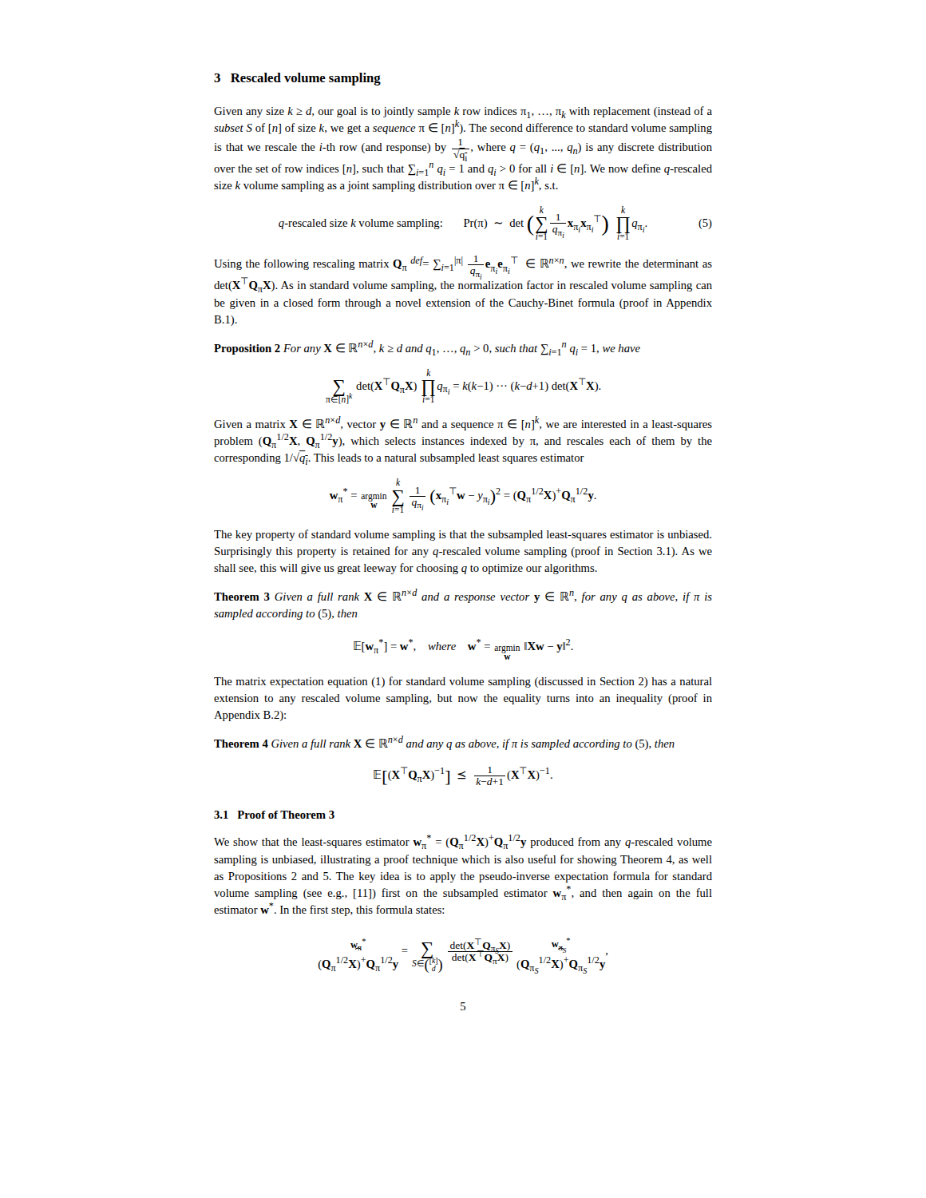3 Rescaled volume sampling
Given any size k ≥ d, our goal is to jointly sample k row indices π1, …, πk with replacement (instead of a subset S of [n] of size k, we get a sequence π ∈ [n]k). The second difference to standard volume sampling is that we rescale the i-th row (and response) by 1√qi, where q = (q1, ..., qn) is any discrete distribution over the set of row indices [n], such that ∑i=1n qi = 1 and qi > 0 for all i ∈ [n]. We now define q-rescaled size k volume sampling as a joint sampling distribution over π ∈ [n]k, s.t.
q-rescaled size k volume sampling: Pr(π) ∼ det (k∑i=11 qπi xπixπi⊤) k∏i=1 qπi. (5)
Using the following rescaling matrix Qπ def= ∑i=1|π| 1 qπi eπieπi⊤ ∈ ℝn×n, we rewrite the determinant as det(X⊤QπX). As in standard volume sampling, the normalization factor in rescaled volume sampling can be given in a closed form through a novel extension of the Cauchy-Binet formula (proof in Appendix B.1).
Proposition 2 For any X ∈ ℝn×d, k ≥ d and q1, …, qn > 0, such that ∑i=1n qi = 1, we have
∑π∈[n]k det(X⊤QπX) k∏i=1 qπi = k(k−1) ··· (k−d+1) det(X⊤X).
Given a matrix X ∈ ℝn×d, vector y ∈ ℝn and a sequence π ∈ [n]k, we are interested in a least-squares problem (Qπ1/2X, Qπ1/2y), which selects instances indexed by π, and rescales each of them by the corresponding 1/√qi. This leads to a natural subsampled least squares estimator
wπ* = argmin w k∑i=1 1 qπi (xπi⊤w − yπi)2 = (Qπ1/2X)+Qπ1/2y.
The key property of standard volume sampling is that the subsampled least-squares estimator is unbiased. Surprisingly this property is retained for any q-rescaled volume sampling (proof in Section 3.1). As we shall see, this will give us great leeway for choosing q to optimize our algorithms.
Theorem 3 Given a full rank X ∈ ℝn×d and a response vector y ∈ ℝn, for any q as above, if π is sampled according to (5), then
𝔼[wπ*] = w*, where w* = argmin w ‖Xw − y‖2.
The matrix expectation equation (1) for standard volume sampling (discussed in Section 2) has a natural extension to any rescaled volume sampling, but now the equality turns into an inequality (proof in Appendix B.2):
Theorem 4 Given a full rank X ∈ ℝn×d and any q as above, if π is sampled according to (5), then
𝔼[(X⊤QπX)−1] ⪯ 1 k−d+1(X⊤X)−1.
3.1 Proof of Theorem 3
We show that the least-squares estimator wπ* = (Qπ1/2X)+Qπ1/2y produced from any q-rescaled volume sampling is unbiased, illustrating a proof technique which is also useful for showing Theorem 4, as well as Propositions 2 and 5. The key idea is to apply the pseudo-inverse expectation formula for standard volume sampling (see e.g., [11]) first on the subsampled estimator wπ*, and then again on the full estimator w*. In the first step, this formula states:
wπ*⏞(Qπ1/2X)+Qπ1/2y = ∑S∈([k] d) det(X⊤QπSX) det(X⊤QπX) wπS*⏞(QπS1/2X)+QπS1/2y,
5